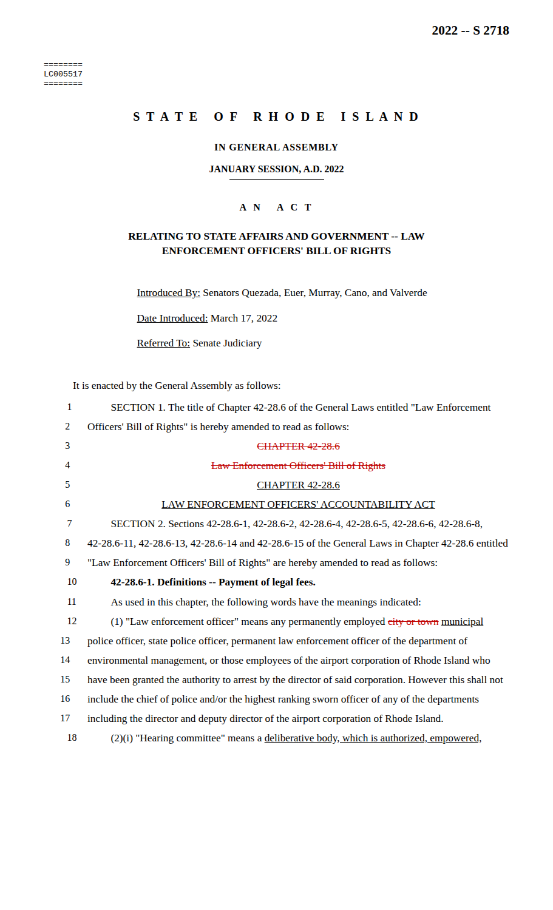2022 -- S 2718
========
LC005517
========
S T A T E O F R H O D E I S L A N D
IN GENERAL ASSEMBLY
JANUARY SESSION, A.D. 2022
A N A C T
RELATING TO STATE AFFAIRS AND GOVERNMENT -- LAW ENFORCEMENT OFFICERS' BILL OF RIGHTS
Introduced By: Senators Quezada, Euer, Murray, Cano, and Valverde
Date Introduced: March 17, 2022
Referred To: Senate Judiciary
It is enacted by the General Assembly as follows:
SECTION 1. The title of Chapter 42-28.6 of the General Laws entitled "Law Enforcement
Officers' Bill of Rights" is hereby amended to read as follows:
CHAPTER 42-28.6
Law Enforcement Officers' Bill of Rights
CHAPTER 42-28.6
LAW ENFORCEMENT OFFICERS' ACCOUNTABILITY ACT
SECTION 2. Sections 42-28.6-1, 42-28.6-2, 42-28.6-4, 42-28.6-5, 42-28.6-6, 42-28.6-8,
42-28.6-11, 42-28.6-13, 42-28.6-14 and 42-28.6-15 of the General Laws in Chapter 42-28.6 entitled
"Law Enforcement Officers' Bill of Rights" are hereby amended to read as follows:
42-28.6-1. Definitions -- Payment of legal fees.
As used in this chapter, the following words have the meanings indicated:
(1) "Law enforcement officer" means any permanently employed city or town municipal
police officer, state police officer, permanent law enforcement officer of the department of
environmental management, or those employees of the airport corporation of Rhode Island who
have been granted the authority to arrest by the director of said corporation. However this shall not
include the chief of police and/or the highest ranking sworn officer of any of the departments
including the director and deputy director of the airport corporation of Rhode Island.
(2)(i) "Hearing committee" means a deliberative body, which is authorized, empowered,